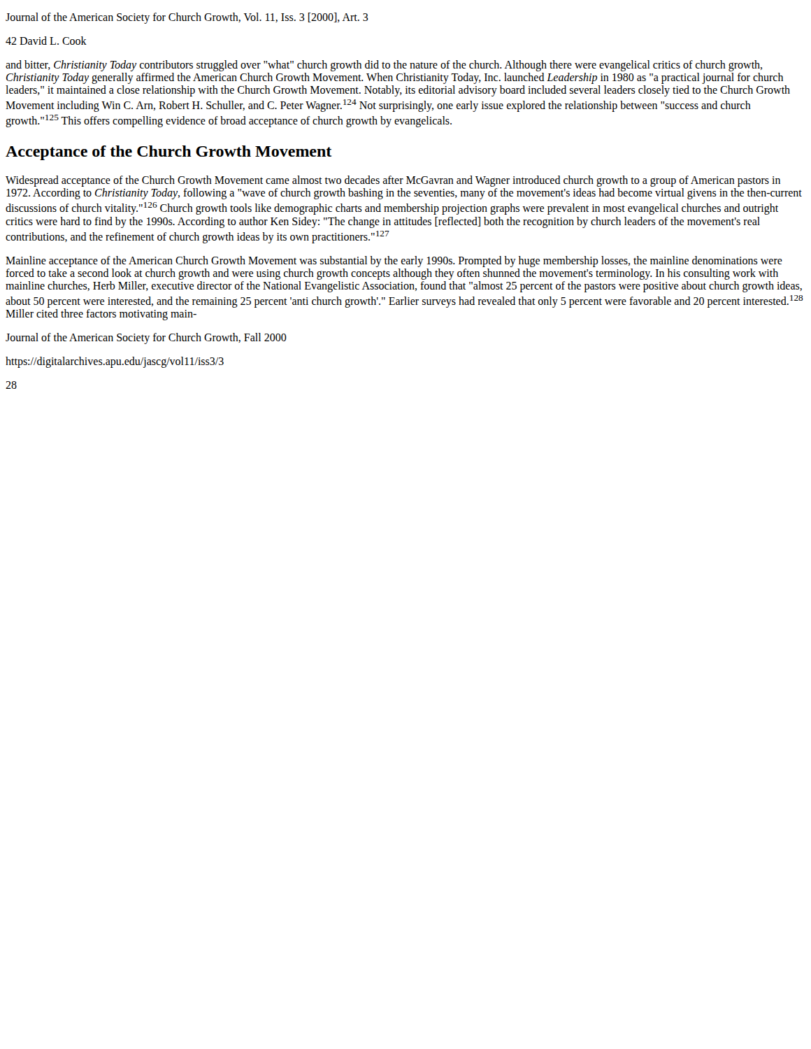Journal of the American Society for Church Growth, Vol. 11, Iss. 3 [2000], Art. 3
42 David L. Cook
and bitter, Christianity Today contributors struggled over "what" church growth did to the nature of the church. Although there were evangelical critics of church growth, Christianity Today generally affirmed the American Church Growth Movement. When Christianity Today, Inc. launched Leadership in 1980 as "a practical journal for church leaders," it maintained a close relationship with the Church Growth Movement. Notably, its editorial advisory board included several leaders closely tied to the Church Growth Movement including Win C. Arn, Robert H. Schuller, and C. Peter Wagner.124 Not surprisingly, one early issue explored the relationship between "success and church growth."125 This offers compelling evidence of broad acceptance of church growth by evangelicals.
Acceptance of the Church Growth Movement
Widespread acceptance of the Church Growth Movement came almost two decades after McGavran and Wagner introduced church growth to a group of American pastors in 1972. According to Christianity Today, following a "wave of church growth bashing in the seventies, many of the movement's ideas had become virtual givens in the then-current discussions of church vitality."126 Church growth tools like demographic charts and membership projection graphs were prevalent in most evangelical churches and outright critics were hard to find by the 1990s. According to author Ken Sidey: "The change in attitudes [reflected] both the recognition by church leaders of the movement's real contributions, and the refinement of church growth ideas by its own practitioners."127
Mainline acceptance of the American Church Growth Movement was substantial by the early 1990s. Prompted by huge membership losses, the mainline denominations were forced to take a second look at church growth and were using church growth concepts although they often shunned the movement's terminology. In his consulting work with mainline churches, Herb Miller, executive director of the National Evangelistic Association, found that "almost 25 percent of the pastors were positive about church growth ideas, about 50 percent were interested, and the remaining 25 percent 'anti church growth'." Earlier surveys had revealed that only 5 percent were favorable and 20 percent interested.128 Miller cited three factors motivating main-
Journal of the American Society for Church Growth, Fall 2000
https://digitalarchives.apu.edu/jascg/vol11/iss3/3
28